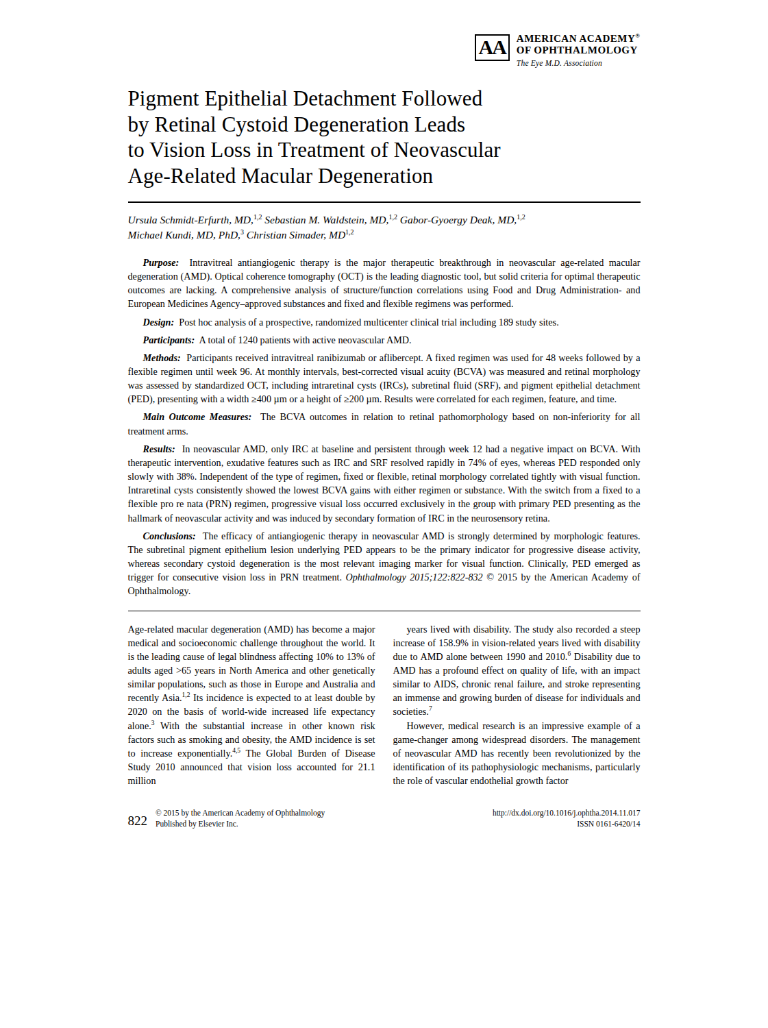AA
AMERICAN ACADEMY®
OF OPHTHALMOLOGY
The Eye M.D. Association
Pigment Epithelial Detachment Followed
by Retinal Cystoid Degeneration Leads
to Vision Loss in Treatment of Neovascular
Age-Related Macular Degeneration
Ursula Schmidt-Erfurth, MD,1,2 Sebastian M. Waldstein, MD,1,2 Gabor-Gyoergy Deak, MD,1,2
Michael Kundi, MD, PhD,3 Christian Simader, MD1,2
Purpose: Intravitreal antiangiogenic therapy is the major therapeutic breakthrough in neovascular age-related macular degeneration (AMD). Optical coherence tomography (OCT) is the leading diagnostic tool, but solid criteria for optimal therapeutic outcomes are lacking. A comprehensive analysis of structure/function correlations using Food and Drug Administration- and European Medicines Agency–approved substances and fixed and flexible regimens was performed.
Design: Post hoc analysis of a prospective, randomized multicenter clinical trial including 189 study sites.
Participants: A total of 1240 patients with active neovascular AMD.
Methods: Participants received intravitreal ranibizumab or aflibercept. A fixed regimen was used for 48 weeks followed by a flexible regimen until week 96. At monthly intervals, best-corrected visual acuity (BCVA) was measured and retinal morphology was assessed by standardized OCT, including intraretinal cysts (IRCs), subretinal fluid (SRF), and pigment epithelial detachment (PED), presenting with a width ≥400 µm or a height of ≥200 µm. Results were correlated for each regimen, feature, and time.
Main Outcome Measures: The BCVA outcomes in relation to retinal pathomorphology based on non-inferiority for all treatment arms.
Results: In neovascular AMD, only IRC at baseline and persistent through week 12 had a negative impact on BCVA. With therapeutic intervention, exudative features such as IRC and SRF resolved rapidly in 74% of eyes, whereas PED responded only slowly with 38%. Independent of the type of regimen, fixed or flexible, retinal morphology correlated tightly with visual function. Intraretinal cysts consistently showed the lowest BCVA gains with either regimen or substance. With the switch from a fixed to a flexible pro re nata (PRN) regimen, progressive visual loss occurred exclusively in the group with primary PED presenting as the hallmark of neovascular activity and was induced by secondary formation of IRC in the neurosensory retina.
Conclusions: The efficacy of antiangiogenic therapy in neovascular AMD is strongly determined by morphologic features. The subretinal pigment epithelium lesion underlying PED appears to be the primary indicator for progressive disease activity, whereas secondary cystoid degeneration is the most relevant imaging marker for visual function. Clinically, PED emerged as trigger for consecutive vision loss in PRN treatment. Ophthalmology 2015;122:822-832 © 2015 by the American Academy of Ophthalmology.
Age-related macular degeneration (AMD) has become a major medical and socioeconomic challenge throughout the world. It is the leading cause of legal blindness affecting 10% to 13% of adults aged >65 years in North America and other genetically similar populations, such as those in Europe and Australia and recently Asia.1,2 Its incidence is expected to at least double by 2020 on the basis of world-wide increased life expectancy alone.3 With the substantial increase in other known risk factors such as smoking and obesity, the AMD incidence is set to increase exponentially.4,5 The Global Burden of Disease Study 2010 announced that vision loss accounted for 21.1 million
years lived with disability. The study also recorded a steep increase of 158.9% in vision-related years lived with disability due to AMD alone between 1990 and 2010.6 Disability due to AMD has a profound effect on quality of life, with an impact similar to AIDS, chronic renal failure, and stroke representing an immense and growing burden of disease for individuals and societies.7
However, medical research is an impressive example of a game-changer among widespread disorders. The management of neovascular AMD has recently been revolutionized by the identification of its pathophysiologic mechanisms, particularly the role of vascular endothelial growth factor
822
© 2015 by the American Academy of Ophthalmology
Published by Elsevier Inc.
http://dx.doi.org/10.1016/j.ophtha.2014.11.017
ISSN 0161-6420/14